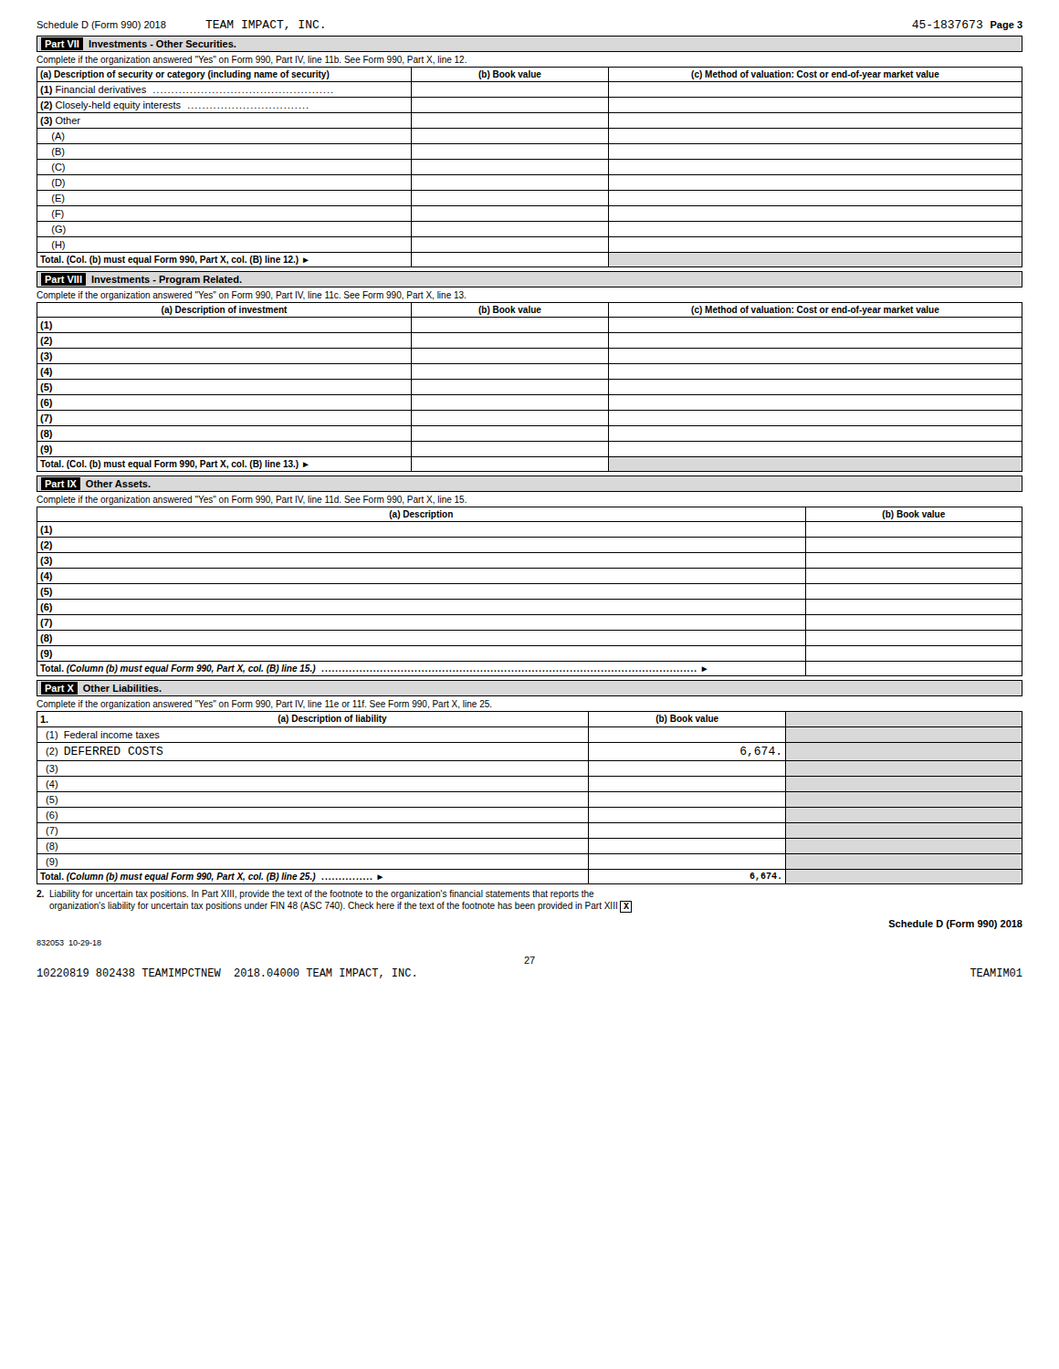Schedule D (Form 990) 2018 TEAM IMPACT, INC.
45-1837673 Page 3
Part VIIInvestments - Other Securities.
Complete if the organization answered "Yes" on Form 990, Part IV, line 11b. See Form 990, Part X, line 12.
| (a) Description of security or category (including name of security) | (b) Book value | (c) Method of valuation: Cost or end-of-year market value |
| (1) Financial derivatives ................................................. | | |
| (2) Closely-held equity interests ................................. | | |
| (3) Other | | |
| (A) | | |
| (B) | | |
| (C) | | |
| (D) | | |
| (E) | | |
| (F) | | |
| (G) | | |
| (H) | | |
| Total. (Col. (b) must equal Form 990, Part X, col. (B) line 12.) ► | | |
Part VIIIInvestments - Program Related.
Complete if the organization answered "Yes" on Form 990, Part IV, line 11c. See Form 990, Part X, line 13.
| (a) Description of investment | (b) Book value | (c) Method of valuation: Cost or end-of-year market value |
| (1) | | |
| (2) | | |
| (3) | | |
| (4) | | |
| (5) | | |
| (6) | | |
| (7) | | |
| (8) | | |
| (9) | | |
| Total. (Col. (b) must equal Form 990, Part X, col. (B) line 13.) ► | | |
Part IXOther Assets.
Complete if the organization answered "Yes" on Form 990, Part IV, line 11d. See Form 990, Part X, line 15.
| (a) Description | (b) Book value |
| (1) | |
| (2) | |
| (3) | |
| (4) | |
| (5) | |
| (6) | |
| (7) | |
| (8) | |
| (9) | |
| Total. (Column (b) must equal Form 990, Part X, col. (B) line 15.) ............................................................................................................. ► | |
Part XOther Liabilities.
Complete if the organization answered "Yes" on Form 990, Part IV, line 11e or 11f. See Form 990, Part X, line 25.
| 1. | (a) Description of liability | (b) Book value | |
| (1) Federal income taxes | | |
| (2) DEFERRED COSTS | 6,674. | |
| (3) | | |
| (4) | | |
| (5) | | |
| (6) | | |
| (7) | | |
| (8) | | |
| (9) | | |
| Total. (Column (b) must equal Form 990, Part X, col. (B) line 25.) ............... ► | 6,674. | |
2. Liability for uncertain tax positions. In Part XIII, provide the text of the footnote to the organization's financial statements that reports the
organization's liability for uncertain tax positions under FIN 48 (ASC 740). Check here if the text of the footnote has been provided in Part XIII X
Schedule D (Form 990) 2018
832053 10-29-18
27
10220819 802438 TEAMIMPCTNEW 2018.04000 TEAM IMPACT, INC.
TEAMIM01